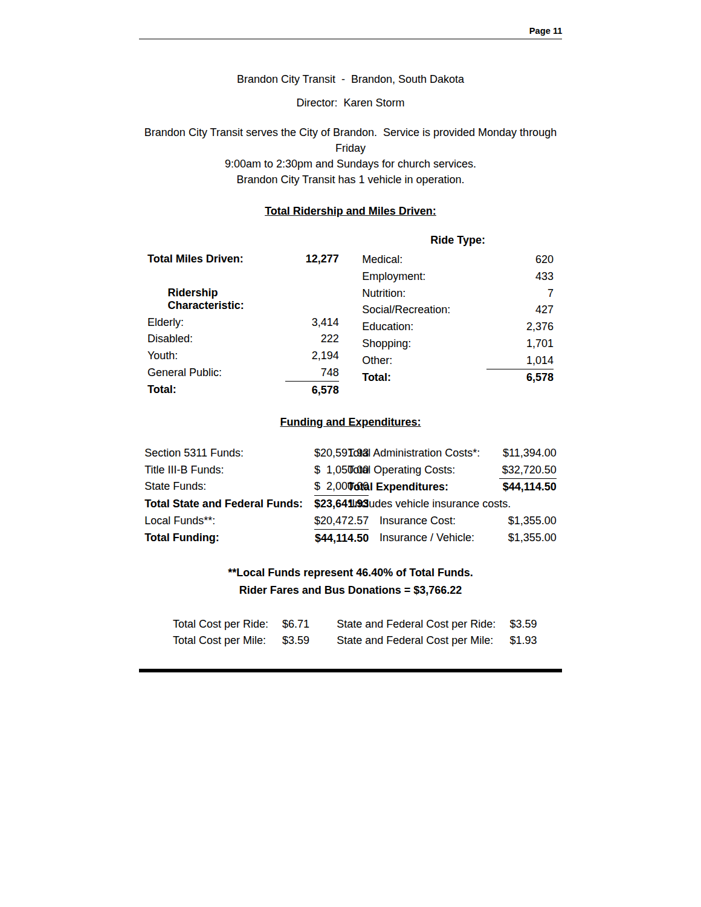Page 11
Brandon City Transit - Brandon, South Dakota
Director: Karen Storm
Brandon City Transit serves the City of Brandon. Service is provided Monday through Friday 9:00am to 2:30pm and Sundays for church services. Brandon City Transit has 1 vehicle in operation.
Total Ridership and Miles Driven:
| Total Miles Driven: | 12,277 |
| Ridership Characteristic: | |
| Elderly: | 3,414 |
| Disabled: | 222 |
| Youth: | 2,194 |
| General Public: | 748 |
| Total: | 6,578 |
Ride Type:
| Medical: | 620 |
| Employment: | 433 |
| Nutrition: | 7 |
| Social/Recreation: | 427 |
| Education: | 2,376 |
| Shopping: | 1,701 |
| Other: | 1,014 |
| Total: | 6,578 |
Funding and Expenditures:
| Section 5311 Funds: | $20,591.93 |
| Title III-B Funds: | $ 1,050.00 |
| State Funds: | $ 2,000.00 |
| Total State and Federal Funds: | $23,641.93 |
| Local Funds**: | $20,472.57 |
| Total Funding: | $44,114.50 |
| Total Administration Costs*: | $11,394.00 |
| Total Operating Costs: | $32,720.50 |
| Total Expenditures: | $44,114.50 |
| *Includes vehicle insurance costs. |
| Insurance Cost: | $1,355.00 |
| Insurance / Vehicle: | $1,355.00 |
**Local Funds represent 46.40% of Total Funds.
Rider Fares and Bus Donations = $3,766.22
| Total Cost per Ride: | $6.71 | State and Federal Cost per Ride: | $3.59 |
| Total Cost per Mile: | $3.59 | State and Federal Cost per Mile: | $1.93 |